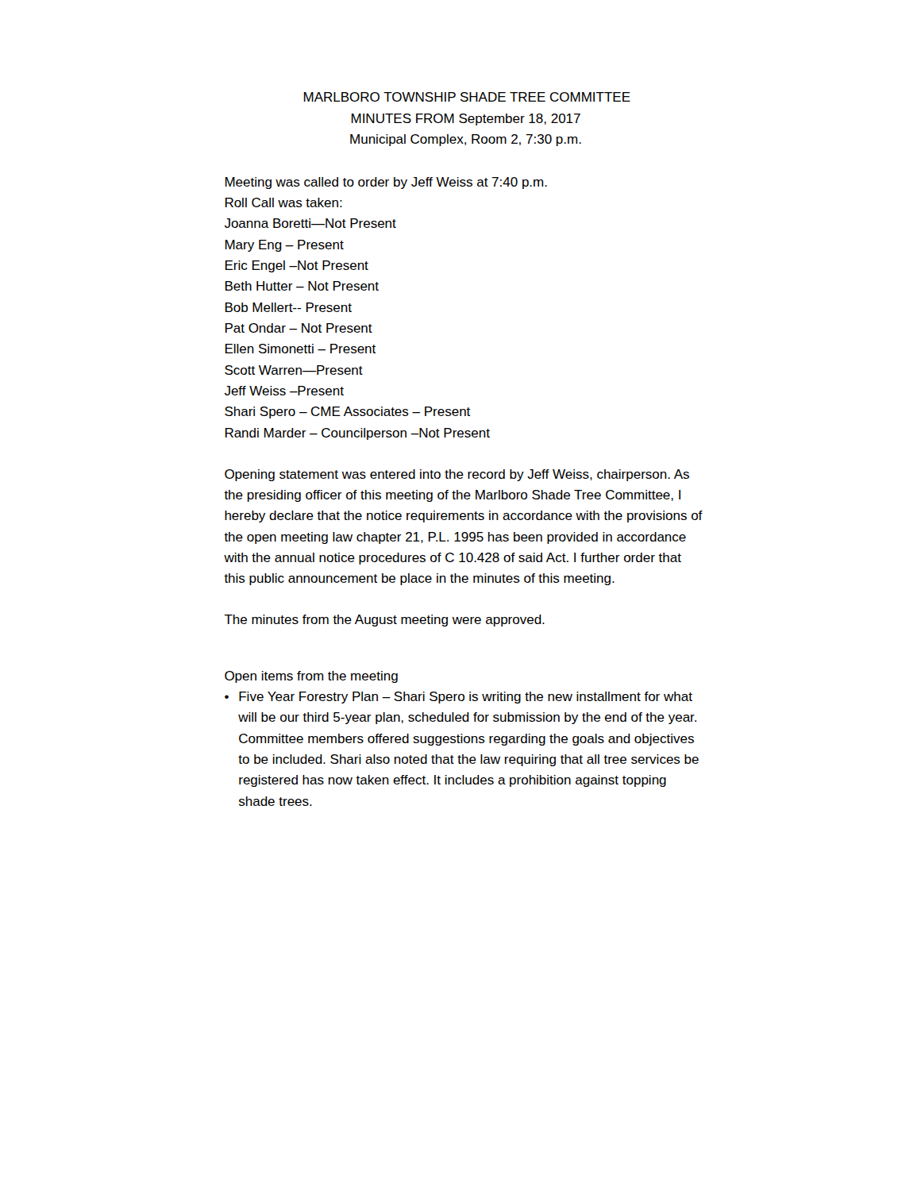MARLBORO TOWNSHIP SHADE TREE COMMITTEE
MINUTES FROM September 18, 2017
Municipal Complex, Room 2, 7:30 p.m.
Meeting was called to order by Jeff Weiss at 7:40 p.m.
Roll Call was taken:
Joanna Boretti—Not Present
Mary Eng – Present
Eric Engel –Not Present
Beth Hutter – Not Present
Bob Mellert-- Present
Pat Ondar – Not Present
Ellen Simonetti – Present
Scott Warren—Present
Jeff Weiss –Present
Shari Spero – CME Associates – Present
Randi Marder – Councilperson –Not Present
Opening statement was entered into the record by Jeff Weiss, chairperson. As the presiding officer of this meeting of the Marlboro Shade Tree Committee, I hereby declare that the notice requirements in accordance with the provisions of the open meeting law chapter 21, P.L. 1995 has been provided in accordance with the annual notice procedures of C 10.428 of said Act. I further order that this public announcement be place in the minutes of this meeting.
The minutes from the August meeting were approved.
Open items from the meeting
Five Year Forestry Plan – Shari Spero is writing the new installment for what will be our third 5-year plan, scheduled for submission by the end of the year. Committee members offered suggestions regarding the goals and objectives to be included. Shari also noted that the law requiring that all tree services be registered has now taken effect. It includes a prohibition against topping shade trees.